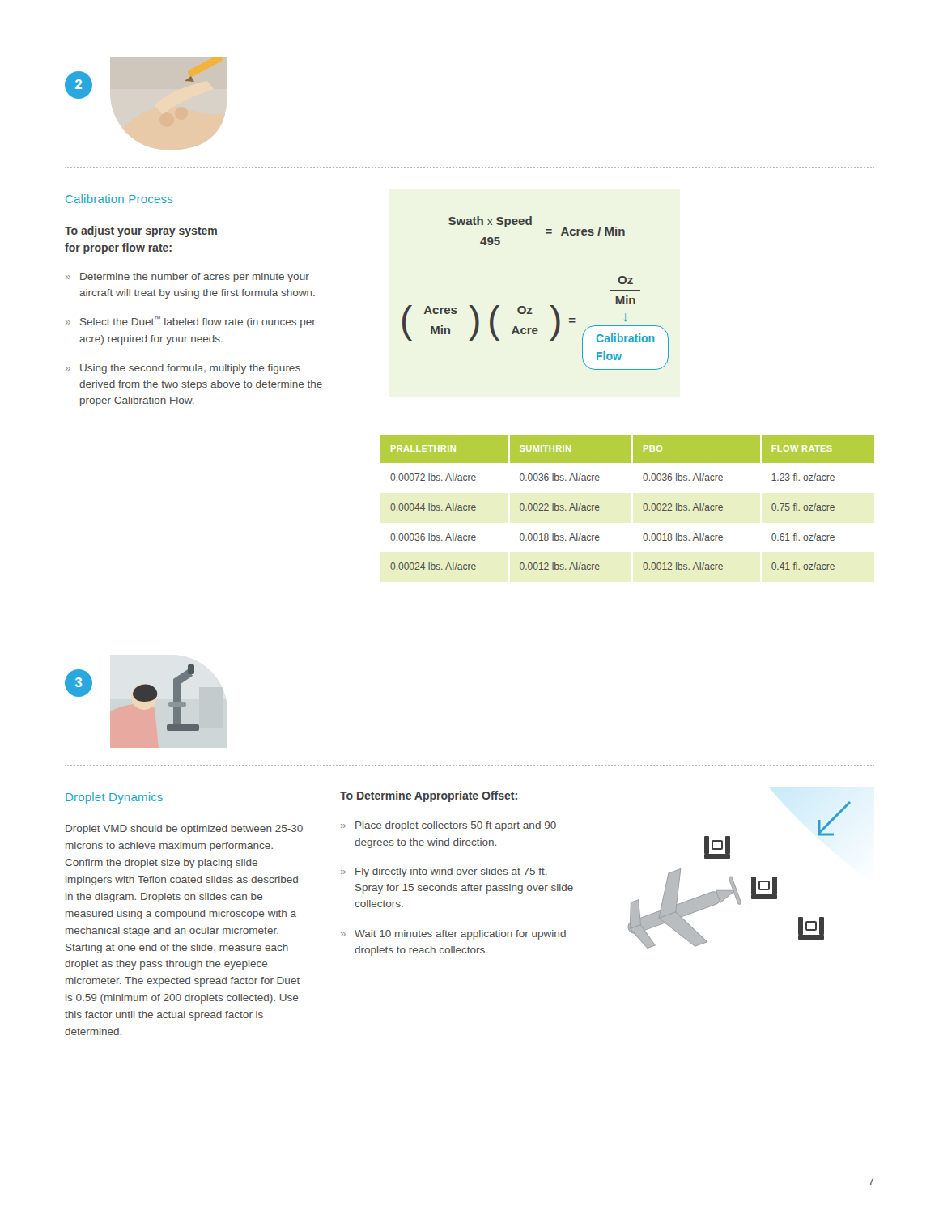2
Calibration Process
To adjust your spray system
for proper flow rate:
Determine the number of acres per minute your aircraft will treat by using the first formula shown.
Select the Duet™ labeled flow rate (in ounces per acre) required for your needs.
Using the second formula, multiply the figures derived from the two steps above to determine the proper Calibration Flow.
Swath x Speed 495 = Acres / Min
( Acres Min ) ( Oz Acre ) = Oz Min ↓ Calibration Flow
| PRALLETHRIN | SUMITHRIN | PBO | FLOW RATES |
| --- | --- | --- | --- |
| 0.00072 lbs. AI/acre | 0.0036 lbs. AI/acre | 0.0036 lbs. AI/acre | 1.23 fl. oz/acre |
| 0.00044 lbs. AI/acre | 0.0022 lbs. AI/acre | 0.0022 lbs. AI/acre | 0.75 fl. oz/acre |
| 0.00036 lbs. AI/acre | 0.0018 lbs. AI/acre | 0.0018 lbs. AI/acre | 0.61 fl. oz/acre |
| 0.00024 lbs. AI/acre | 0.0012 lbs. AI/acre | 0.0012 lbs. AI/acre | 0.41 fl. oz/acre |
3
Droplet Dynamics
Droplet VMD should be optimized between 25-30 microns to achieve maximum performance. Confirm the droplet size by placing slide impingers with Teflon coated slides as described in the diagram. Droplets on slides can be measured using a compound microscope with a mechanical stage and an ocular micrometer. Starting at one end of the slide, measure each droplet as they pass through the eyepiece micrometer. The expected spread factor for Duet is 0.59 (minimum of 200 droplets collected). Use this factor until the actual spread factor is determined.
To Determine Appropriate Offset:
Place droplet collectors 50 ft apart and 90 degrees to the wind direction.
Fly directly into wind over slides at 75 ft. Spray for 15 seconds after passing over slide collectors.
Wait 10 minutes after application for upwind droplets to reach collectors.
7